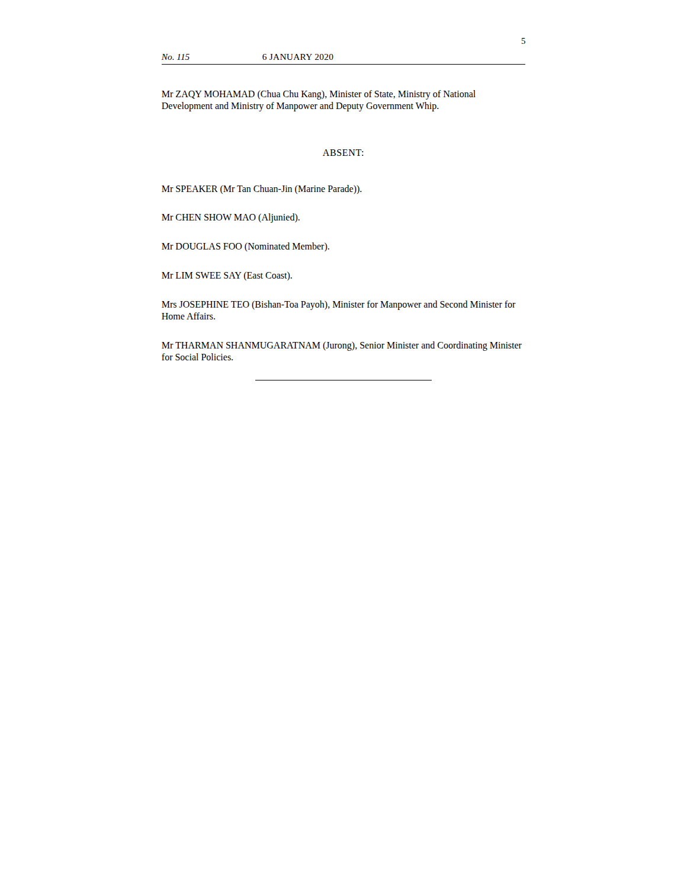5
No. 115 6 JANUARY 2020
Mr ZAQY MOHAMAD (Chua Chu Kang), Minister of State, Ministry of National Development and Ministry of Manpower and Deputy Government Whip.
ABSENT:
Mr SPEAKER (Mr Tan Chuan-Jin (Marine Parade)).
Mr CHEN SHOW MAO (Aljunied).
Mr DOUGLAS FOO (Nominated Member).
Mr LIM SWEE SAY (East Coast).
Mrs JOSEPHINE TEO (Bishan-Toa Payoh), Minister for Manpower and Second Minister for Home Affairs.
Mr THARMAN SHANMUGARATNAM (Jurong), Senior Minister and Coordinating Minister for Social Policies.